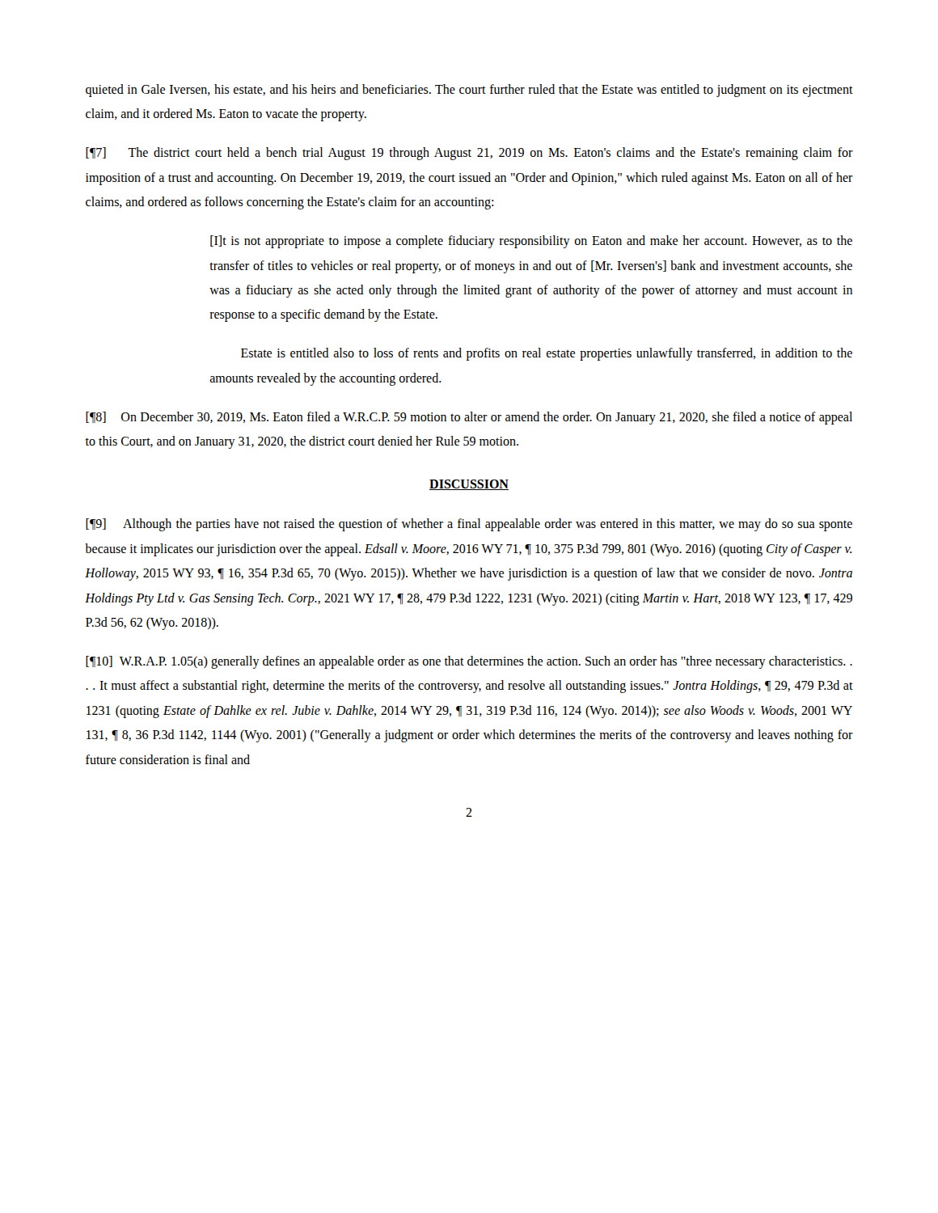quieted in Gale Iversen, his estate, and his heirs and beneficiaries. The court further ruled that the Estate was entitled to judgment on its ejectment claim, and it ordered Ms. Eaton to vacate the property.
[¶7] The district court held a bench trial August 19 through August 21, 2019 on Ms. Eaton's claims and the Estate's remaining claim for imposition of a trust and accounting. On December 19, 2019, the court issued an "Order and Opinion," which ruled against Ms. Eaton on all of her claims, and ordered as follows concerning the Estate's claim for an accounting:
[I]t is not appropriate to impose a complete fiduciary responsibility on Eaton and make her account. However, as to the transfer of titles to vehicles or real property, or of moneys in and out of [Mr. Iversen's] bank and investment accounts, she was a fiduciary as she acted only through the limited grant of authority of the power of attorney and must account in response to a specific demand by the Estate.
Estate is entitled also to loss of rents and profits on real estate properties unlawfully transferred, in addition to the amounts revealed by the accounting ordered.
[¶8] On December 30, 2019, Ms. Eaton filed a W.R.C.P. 59 motion to alter or amend the order. On January 21, 2020, she filed a notice of appeal to this Court, and on January 31, 2020, the district court denied her Rule 59 motion.
DISCUSSION
[¶9] Although the parties have not raised the question of whether a final appealable order was entered in this matter, we may do so sua sponte because it implicates our jurisdiction over the appeal. Edsall v. Moore, 2016 WY 71, ¶ 10, 375 P.3d 799, 801 (Wyo. 2016) (quoting City of Casper v. Holloway, 2015 WY 93, ¶ 16, 354 P.3d 65, 70 (Wyo. 2015)). Whether we have jurisdiction is a question of law that we consider de novo. Jontra Holdings Pty Ltd v. Gas Sensing Tech. Corp., 2021 WY 17, ¶ 28, 479 P.3d 1222, 1231 (Wyo. 2021) (citing Martin v. Hart, 2018 WY 123, ¶ 17, 429 P.3d 56, 62 (Wyo. 2018)).
[¶10] W.R.A.P. 1.05(a) generally defines an appealable order as one that determines the action. Such an order has "three necessary characteristics. . . . It must affect a substantial right, determine the merits of the controversy, and resolve all outstanding issues." Jontra Holdings, ¶ 29, 479 P.3d at 1231 (quoting Estate of Dahlke ex rel. Jubie v. Dahlke, 2014 WY 29, ¶ 31, 319 P.3d 116, 124 (Wyo. 2014)); see also Woods v. Woods, 2001 WY 131, ¶ 8, 36 P.3d 1142, 1144 (Wyo. 2001) ("Generally a judgment or order which determines the merits of the controversy and leaves nothing for future consideration is final and
2